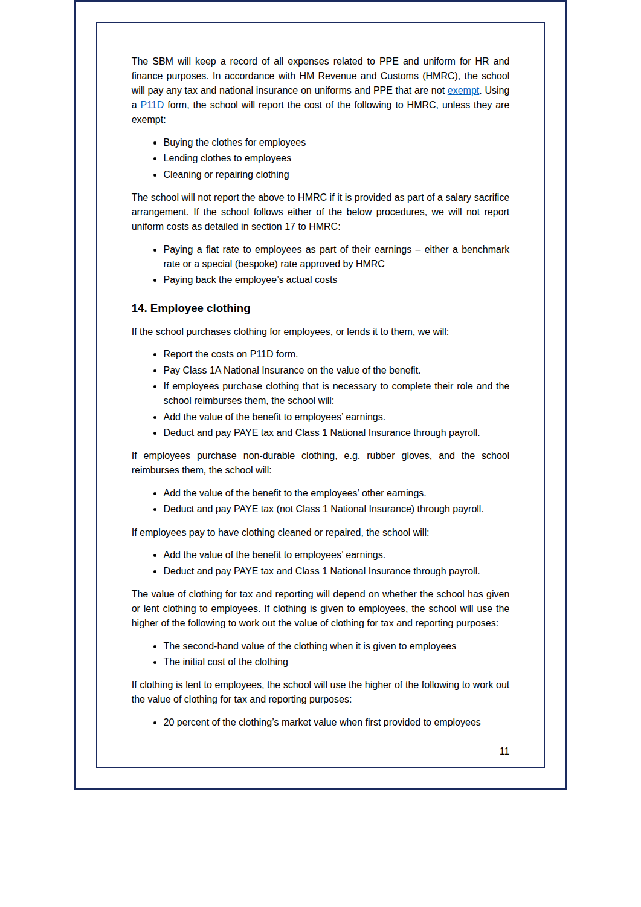The SBM will keep a record of all expenses related to PPE and uniform for HR and finance purposes. In accordance with HM Revenue and Customs (HMRC), the school will pay any tax and national insurance on uniforms and PPE that are not exempt. Using a P11D form, the school will report the cost of the following to HMRC, unless they are exempt:
Buying the clothes for employees
Lending clothes to employees
Cleaning or repairing clothing
The school will not report the above to HMRC if it is provided as part of a salary sacrifice arrangement. If the school follows either of the below procedures, we will not report uniform costs as detailed in section 17 to HMRC:
Paying a flat rate to employees as part of their earnings – either a benchmark rate or a special (bespoke) rate approved by HMRC
Paying back the employee’s actual costs
14. Employee clothing
If the school purchases clothing for employees, or lends it to them, we will:
Report the costs on P11D form.
Pay Class 1A National Insurance on the value of the benefit.
If employees purchase clothing that is necessary to complete their role and the school reimburses them, the school will:
Add the value of the benefit to employees’ earnings.
Deduct and pay PAYE tax and Class 1 National Insurance through payroll.
If employees purchase non-durable clothing, e.g. rubber gloves, and the school reimburses them, the school will:
Add the value of the benefit to the employees’ other earnings.
Deduct and pay PAYE tax (not Class 1 National Insurance) through payroll.
If employees pay to have clothing cleaned or repaired, the school will:
Add the value of the benefit to employees’ earnings.
Deduct and pay PAYE tax and Class 1 National Insurance through payroll.
The value of clothing for tax and reporting will depend on whether the school has given or lent clothing to employees. If clothing is given to employees, the school will use the higher of the following to work out the value of clothing for tax and reporting purposes:
The second-hand value of the clothing when it is given to employees
The initial cost of the clothing
If clothing is lent to employees, the school will use the higher of the following to work out the value of clothing for tax and reporting purposes:
20 percent of the clothing’s market value when first provided to employees
11